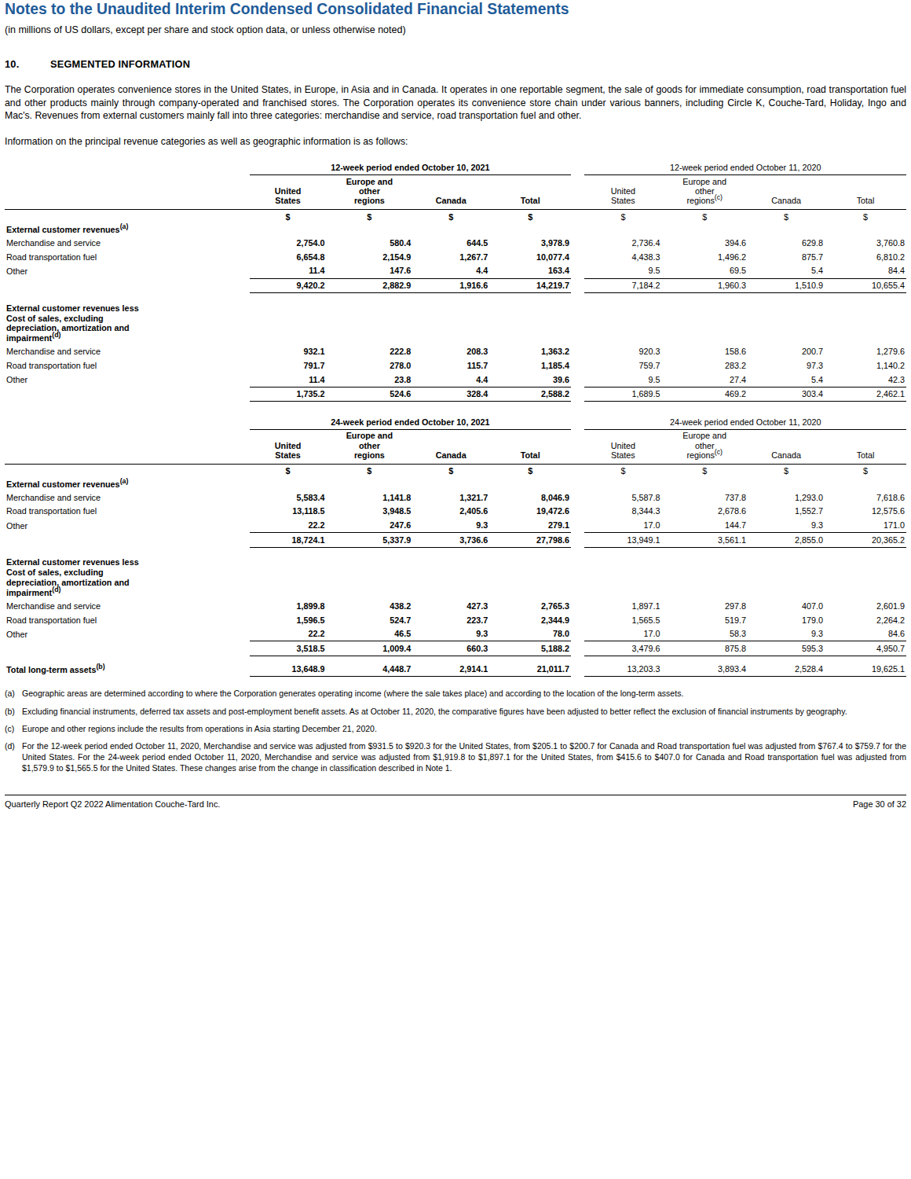Notes to the Unaudited Interim Condensed Consolidated Financial Statements
(in millions of US dollars, except per share and stock option data, or unless otherwise noted)
10. SEGMENTED INFORMATION
The Corporation operates convenience stores in the United States, in Europe, in Asia and in Canada. It operates in one reportable segment, the sale of goods for immediate consumption, road transportation fuel and other products mainly through company-operated and franchised stores. The Corporation operates its convenience store chain under various banners, including Circle K, Couche-Tard, Holiday, Ingo and Mac's. Revenues from external customers mainly fall into three categories: merchandise and service, road transportation fuel and other.
Information on the principal revenue categories as well as geographic information is as follows:
| | 12-week period ended October 10, 2021 | | 12-week period ended October 11, 2020 |
| | United States | Europe and other regions | Canada | Total | | United States | Europe and other regions (c) | Canada | Total |
| | $ | $ | $ | $ | | $ | $ | $ | $ |
| External customer revenues (a) | |
| Merchandise and service | 2,754.0 | 580.4 | 644.5 | 3,978.9 | | 2,736.4 | 394.6 | 629.8 | 3,760.8 |
| Road transportation fuel | 6,654.8 | 2,154.9 | 1,267.7 | 10,077.4 | | 4,438.3 | 1,496.2 | 875.7 | 6,810.2 |
| Other | 11.4 | 147.6 | 4.4 | 163.4 | | 9.5 | 69.5 | 5.4 | 84.4 |
| | 9,420.2 | 2,882.9 | 1,916.6 | 14,219.7 | | 7,184.2 | 1,960.3 | 1,510.9 | 10,655.4 |
| External customer revenues less Cost of sales, excluding depreciation, amortization and impairment (d) | |
| Merchandise and service | 932.1 | 222.8 | 208.3 | 1,363.2 | | 920.3 | 158.6 | 200.7 | 1,279.6 |
| Road transportation fuel | 791.7 | 278.0 | 115.7 | 1,185.4 | | 759.7 | 283.2 | 97.3 | 1,140.2 |
| Other | 11.4 | 23.8 | 4.4 | 39.6 | | 9.5 | 27.4 | 5.4 | 42.3 |
| | 1,735.2 | 524.6 | 328.4 | 2,588.2 | | 1,689.5 | 469.2 | 303.4 | 2,462.1 |
| | 24-week period ended October 10, 2021 | | 24-week period ended October 11, 2020 |
| | United States | Europe and other regions | Canada | Total | | United States | Europe and other regions (c) | Canada | Total |
| | $ | $ | $ | $ | | $ | $ | $ | $ |
| External customer revenues (a) | |
| Merchandise and service | 5,583.4 | 1,141.8 | 1,321.7 | 8,046.9 | | 5,587.8 | 737.8 | 1,293.0 | 7,618.6 |
| Road transportation fuel | 13,118.5 | 3,948.5 | 2,405.6 | 19,472.6 | | 8,344.3 | 2,678.6 | 1,552.7 | 12,575.6 |
| Other | 22.2 | 247.6 | 9.3 | 279.1 | | 17.0 | 144.7 | 9.3 | 171.0 |
| | 18,724.1 | 5,337.9 | 3,736.6 | 27,798.6 | | 13,949.1 | 3,561.1 | 2,855.0 | 20,365.2 |
| External customer revenues less Cost of sales, excluding depreciation, amortization and impairment (d) | |
| Merchandise and service | 1,899.8 | 438.2 | 427.3 | 2,765.3 | | 1,897.1 | 297.8 | 407.0 | 2,601.9 |
| Road transportation fuel | 1,596.5 | 524.7 | 223.7 | 2,344.9 | | 1,565.5 | 519.7 | 179.0 | 2,264.2 |
| Other | 22.2 | 46.5 | 9.3 | 78.0 | | 17.0 | 58.3 | 9.3 | 84.6 |
| | 3,518.5 | 1,009.4 | 660.3 | 5,188.2 | | 3,479.6 | 875.8 | 595.3 | 4,950.7 |
| Total long-term assets (b) | 13,648.9 | 4,448.7 | 2,914.1 | 21,011.7 | | 13,203.3 | 3,893.4 | 2,528.4 | 19,625.1 |
(a) Geographic areas are determined according to where the Corporation generates operating income (where the sale takes place) and according to the location of the long-term assets.
(b) Excluding financial instruments, deferred tax assets and post-employment benefit assets. As at October 11, 2020, the comparative figures have been adjusted to better reflect the exclusion of financial instruments by geography.
(c) Europe and other regions include the results from operations in Asia starting December 21, 2020.
(d) For the 12-week period ended October 11, 2020, Merchandise and service was adjusted from $931.5 to $920.3 for the United States, from $205.1 to $200.7 for Canada and Road transportation fuel was adjusted from $767.4 to $759.7 for the United States. For the 24-week period ended October 11, 2020, Merchandise and service was adjusted from $1,919.8 to $1,897.1 for the United States, from $415.6 to $407.0 for Canada and Road transportation fuel was adjusted from $1,579.9 to $1,565.5 for the United States. These changes arise from the change in classification described in Note 1.
Quarterly Report Q2 2022 Alimentation Couche-Tard Inc. Page 30 of 32